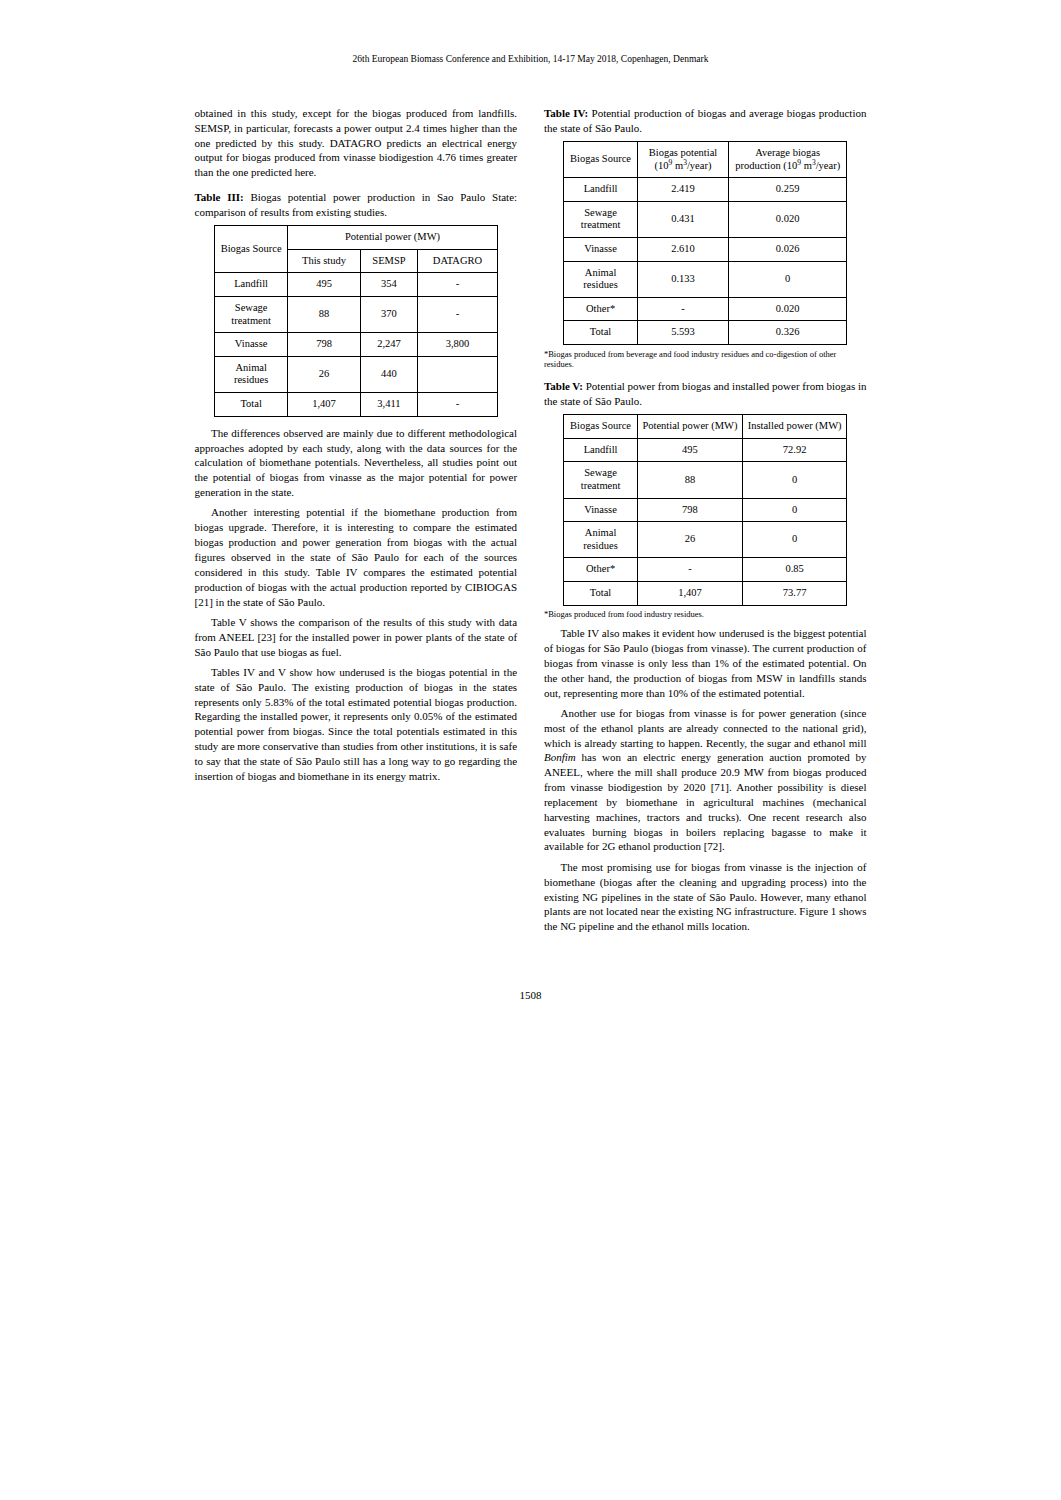26th European Biomass Conference and Exhibition, 14-17 May 2018, Copenhagen, Denmark
obtained in this study, except for the biogas produced from landfills. SEMSP, in particular, forecasts a power output 2.4 times higher than the one predicted by this study. DATAGRO predicts an electrical energy output for biogas produced from vinasse biodigestion 4.76 times greater than the one predicted here.
Table III: Biogas potential power production in Sao Paulo State: comparison of results from existing studies.
| Biogas Source | Potential power (MW) |
| --- | --- |
| This study | SEMSP | DATAGRO |
| Landfill | 495 | 354 | - |
| Sewage treatment | 88 | 370 | - |
| Vinasse | 798 | 2,247 | 3,800 |
| Animal residues | 26 | 440 | |
| Total | 1,407 | 3,411 | - |
The differences observed are mainly due to different methodological approaches adopted by each study, along with the data sources for the calculation of biomethane potentials. Nevertheless, all studies point out the potential of biogas from vinasse as the major potential for power generation in the state.
Another interesting potential if the biomethane production from biogas upgrade. Therefore, it is interesting to compare the estimated biogas production and power generation from biogas with the actual figures observed in the state of São Paulo for each of the sources considered in this study. Table IV compares the estimated potential production of biogas with the actual production reported by CIBIOGAS [21] in the state of São Paulo.
Table V shows the comparison of the results of this study with data from ANEEL [23] for the installed power in power plants of the state of São Paulo that use biogas as fuel.
Tables IV and V show how underused is the biogas potential in the state of São Paulo. The existing production of biogas in the states represents only 5.83% of the total estimated potential biogas production. Regarding the installed power, it represents only 0.05% of the estimated potential power from biogas. Since the total potentials estimated in this study are more conservative than studies from other institutions, it is safe to say that the state of São Paulo still has a long way to go regarding the insertion of biogas and biomethane in its energy matrix.
Table IV: Potential production of biogas and average biogas production the state of São Paulo.
| Biogas Source | Biogas potential (10 9 m 3 /year) | Average biogas production (10 9 m 3 /year) |
| --- | --- | --- |
| Landfill | 2.419 | 0.259 |
| Sewage treatment | 0.431 | 0.020 |
| Vinasse | 2.610 | 0.026 |
| Animal residues | 0.133 | 0 |
| Other* | - | 0.020 |
| Total | 5.593 | 0.326 |
*Biogas produced from beverage and food industry residues and co-digestion of other residues.
Table V: Potential power from biogas and installed power from biogas in the state of São Paulo.
| Biogas Source | Potential power (MW) | Installed power (MW) |
| --- | --- | --- |
| Landfill | 495 | 72.92 |
| Sewage treatment | 88 | 0 |
| Vinasse | 798 | 0 |
| Animal residues | 26 | 0 |
| Other* | - | 0.85 |
| Total | 1,407 | 73.77 |
*Biogas produced from food industry residues.
Table IV also makes it evident how underused is the biggest potential of biogas for São Paulo (biogas from vinasse). The current production of biogas from vinasse is only less than 1% of the estimated potential. On the other hand, the production of biogas from MSW in landfills stands out, representing more than 10% of the estimated potential.
Another use for biogas from vinasse is for power generation (since most of the ethanol plants are already connected to the national grid), which is already starting to happen. Recently, the sugar and ethanol mill Bonfim has won an electric energy generation auction promoted by ANEEL, where the mill shall produce 20.9 MW from biogas produced from vinasse biodigestion by 2020 [71]. Another possibility is diesel replacement by biomethane in agricultural machines (mechanical harvesting machines, tractors and trucks). One recent research also evaluates burning biogas in boilers replacing bagasse to make it available for 2G ethanol production [72].
The most promising use for biogas from vinasse is the injection of biomethane (biogas after the cleaning and upgrading process) into the existing NG pipelines in the state of São Paulo. However, many ethanol plants are not located near the existing NG infrastructure. Figure 1 shows the NG pipeline and the ethanol mills location.
1508